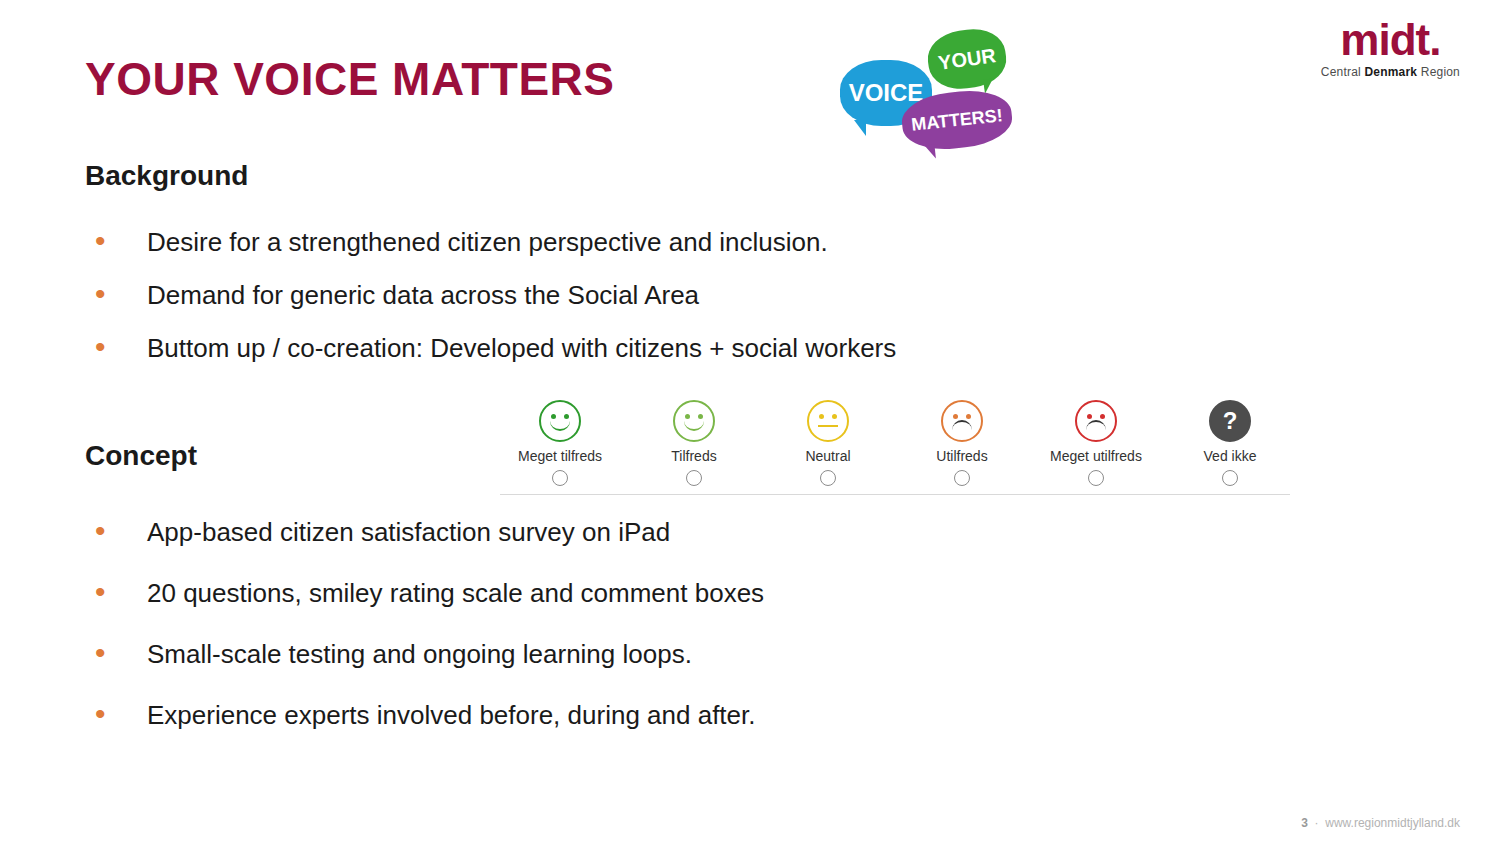midt.
Central Denmark Region
YOUR VOICE MATTERS
YOUR
VOICE
MATTERS!
Background
Desire for a strengthened citizen perspective and inclusion.
Demand for generic data across the Social Area
Buttom up / co-creation: Developed with citizens + social workers
Meget tilfreds
Tilfreds
Neutral
Utilfreds
Meget utilfreds
?
Ved ikke
Concept
App-based citizen satisfaction survey on iPad
20 questions, smiley rating scale and comment boxes
Small-scale testing and ongoing learning loops.
Experience experts involved before, during and after.
3 · www.regionmidtjylland.dk